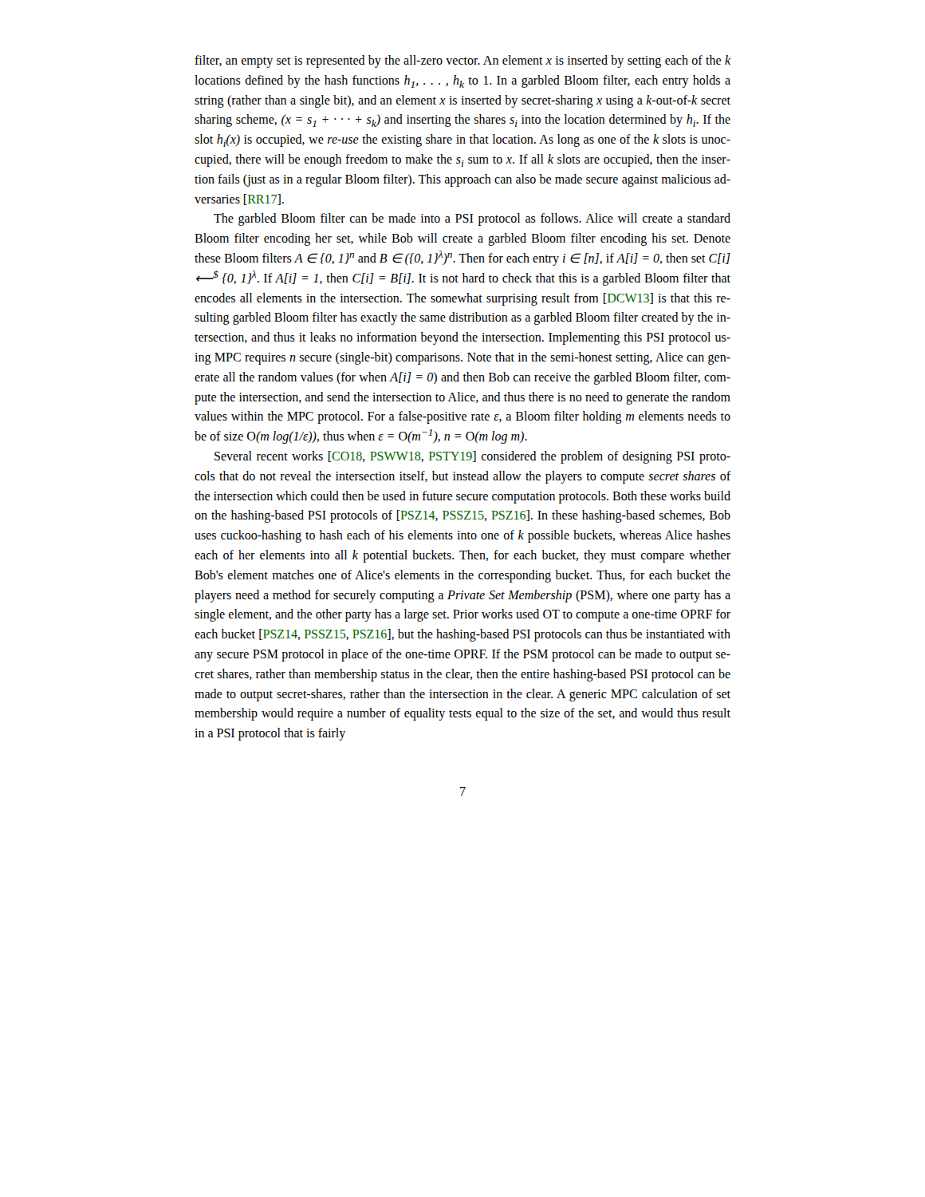filter, an empty set is represented by the all-zero vector. An element x is inserted by setting each of the k locations defined by the hash functions h1, . . . , hk to 1. In a garbled Bloom filter, each entry holds a string (rather than a single bit), and an element x is inserted by secret-sharing x using a k-out-of-k secret sharing scheme, (x = s1 + · · · + sk) and inserting the shares si into the location determined by hi. If the slot hi(x) is occupied, we re-use the existing share in that location. As long as one of the k slots is unoccupied, there will be enough freedom to make the si sum to x. If all k slots are occupied, then the insertion fails (just as in a regular Bloom filter). This approach can also be made secure against malicious adversaries [RR17].
The garbled Bloom filter can be made into a PSI protocol as follows. Alice will create a standard Bloom filter encoding her set, while Bob will create a garbled Bloom filter encoding his set. Denote these Bloom filters A ∈ {0, 1}n and B ∈ ({0, 1}λ)n. Then for each entry i ∈ [n], if A[i] = 0, then set C[i] ⟵$ {0, 1}λ. If A[i] = 1, then C[i] = B[i]. It is not hard to check that this is a garbled Bloom filter that encodes all elements in the intersection. The somewhat surprising result from [DCW13] is that this resulting garbled Bloom filter has exactly the same distribution as a garbled Bloom filter created by the intersection, and thus it leaks no information beyond the intersection. Implementing this PSI protocol using MPC requires n secure (single-bit) comparisons. Note that in the semi-honest setting, Alice can generate all the random values (for when A[i] = 0) and then Bob can receive the garbled Bloom filter, compute the intersection, and send the intersection to Alice, and thus there is no need to generate the random values within the MPC protocol. For a false-positive rate ε, a Bloom filter holding m elements needs to be of size O(m log(1/ε)), thus when ε = O(m−1), n = O(m log m).
Several recent works [CO18, PSWW18, PSTY19] considered the problem of designing PSI protocols that do not reveal the intersection itself, but instead allow the players to compute secret shares of the intersection which could then be used in future secure computation protocols. Both these works build on the hashing-based PSI protocols of [PSZ14, PSSZ15, PSZ16]. In these hashing-based schemes, Bob uses cuckoo-hashing to hash each of his elements into one of k possible buckets, whereas Alice hashes each of her elements into all k potential buckets. Then, for each bucket, they must compare whether Bob's element matches one of Alice's elements in the corresponding bucket. Thus, for each bucket the players need a method for securely computing a Private Set Membership (PSM), where one party has a single element, and the other party has a large set. Prior works used OT to compute a one-time OPRF for each bucket [PSZ14, PSSZ15, PSZ16], but the hashing-based PSI protocols can thus be instantiated with any secure PSM protocol in place of the one-time OPRF. If the PSM protocol can be made to output secret shares, rather than membership status in the clear, then the entire hashing-based PSI protocol can be made to output secret-shares, rather than the intersection in the clear. A generic MPC calculation of set membership would require a number of equality tests equal to the size of the set, and would thus result in a PSI protocol that is fairly
7